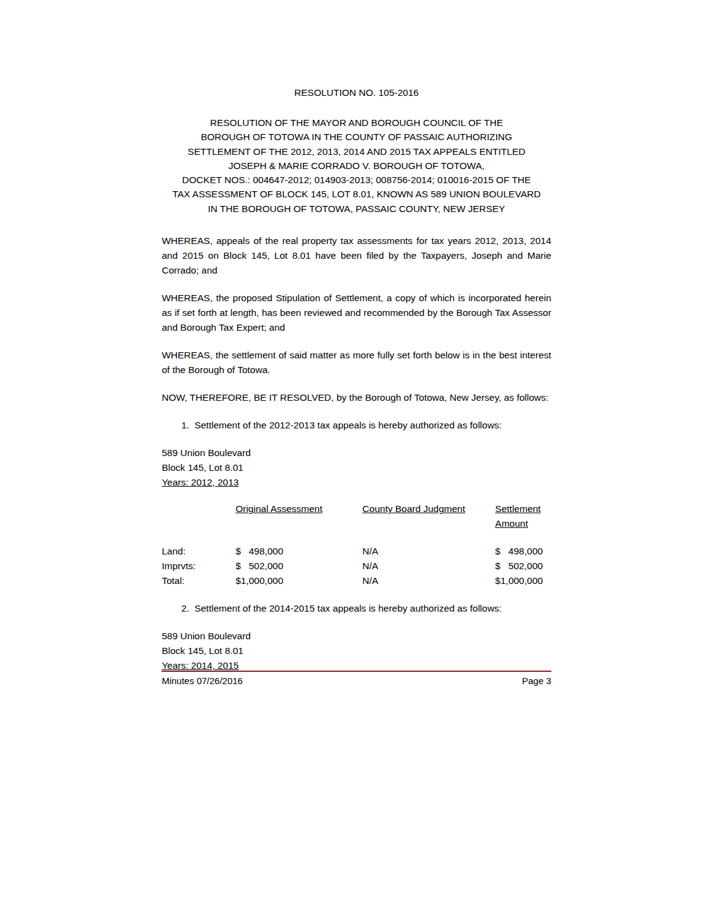RESOLUTION NO. 105-2016
RESOLUTION OF THE MAYOR AND BOROUGH COUNCIL OF THE
BOROUGH OF TOTOWA IN THE COUNTY OF PASSAIC AUTHORIZING
SETTLEMENT OF THE 2012, 2013, 2014 AND 2015 TAX APPEALS ENTITLED
JOSEPH & MARIE CORRADO V. BOROUGH OF TOTOWA,
DOCKET NOS.: 004647-2012; 014903-2013; 008756-2014; 010016-2015 OF THE
TAX ASSESSMENT OF BLOCK 145, LOT 8.01, KNOWN AS 589 UNION BOULEVARD
IN THE BOROUGH OF TOTOWA, PASSAIC COUNTY, NEW JERSEY
WHEREAS, appeals of the real property tax assessments for tax years 2012, 2013, 2014 and 2015 on Block 145, Lot 8.01 have been filed by the Taxpayers, Joseph and Marie Corrado; and
WHEREAS, the proposed Stipulation of Settlement, a copy of which is incorporated herein as if set forth at length, has been reviewed and recommended by the Borough Tax Assessor and Borough Tax Expert; and
WHEREAS, the settlement of said matter as more fully set forth below is in the best interest of the Borough of Totowa.
NOW, THEREFORE, BE IT RESOLVED, by the Borough of Totowa, New Jersey, as follows:
1. Settlement of the 2012-2013 tax appeals is hereby authorized as follows:
589 Union Boulevard
Block 145, Lot 8.01
Years: 2012, 2013
| | Original Assessment | County Board Judgment | Settlement Amount |
| --- | --- | --- | --- |
| Land: | $ 498,000 | N/A | $ 498,000 |
| Imprvts: | $ 502,000 | N/A | $ 502,000 |
| Total: | $1,000,000 | N/A | $1,000,000 |
2. Settlement of the 2014-2015 tax appeals is hereby authorized as follows:
589 Union Boulevard
Block 145, Lot 8.01
Years: 2014, 2015
Minutes 07/26/2016 Page 3